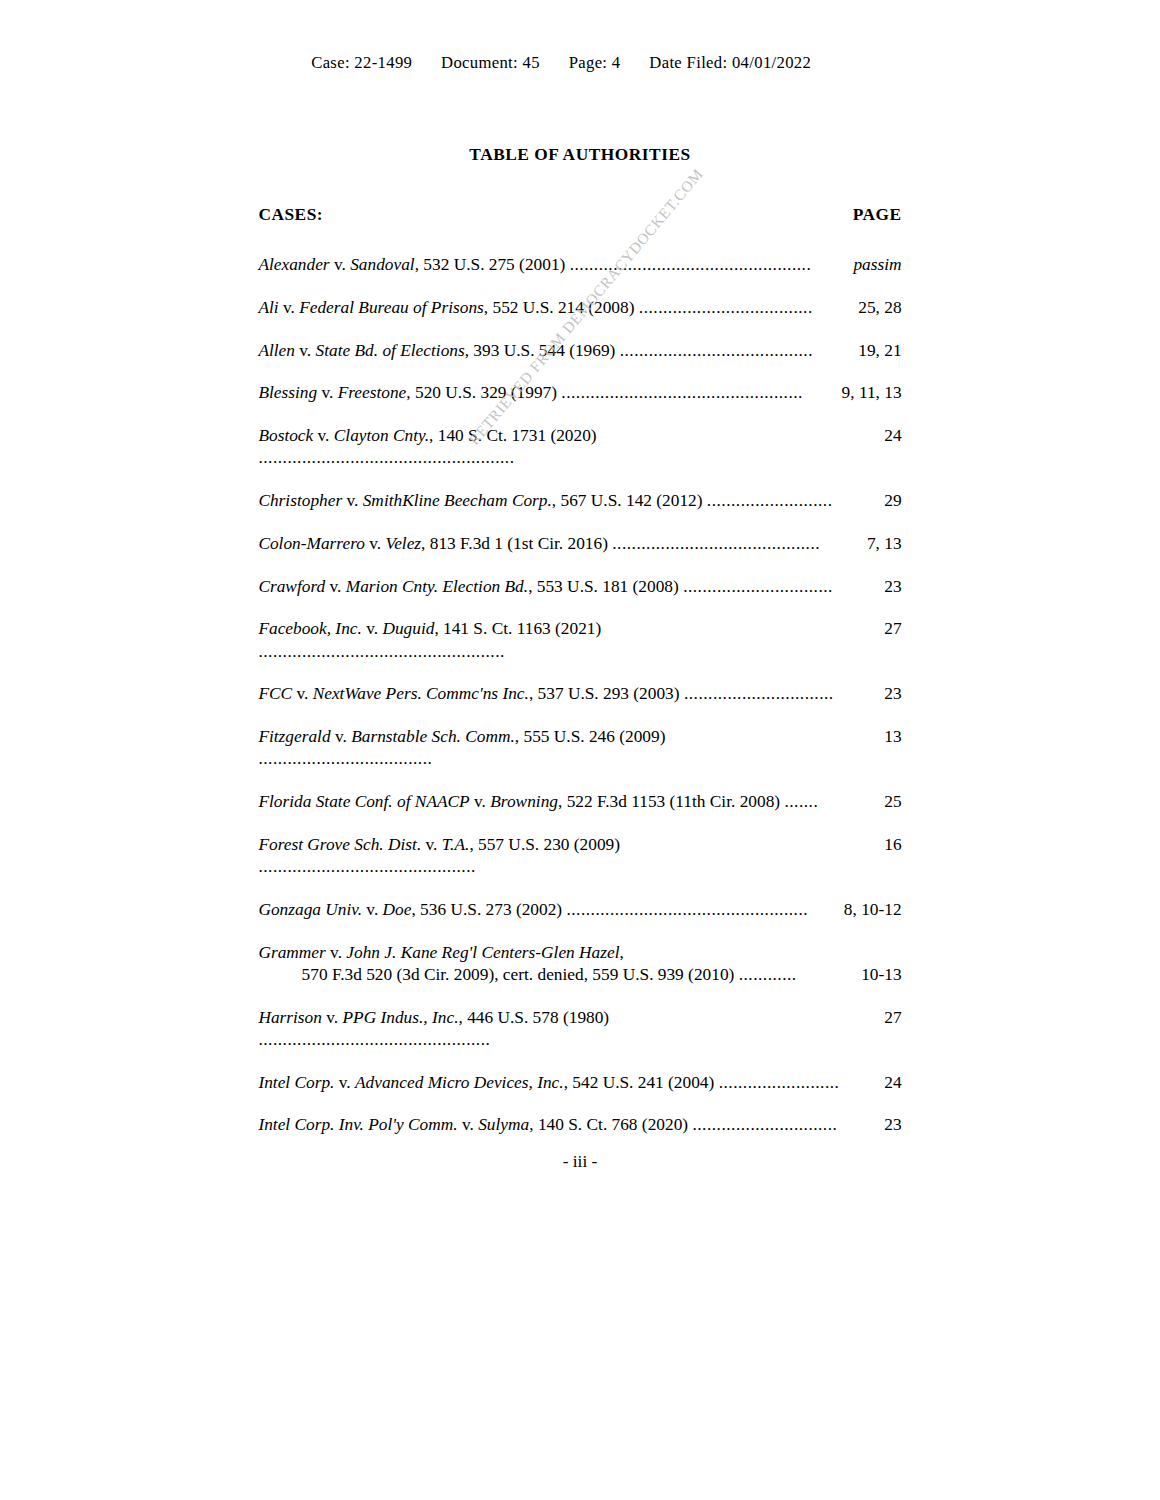Case: 22-1499 Document: 45 Page: 4 Date Filed: 04/01/2022
TABLE OF AUTHORITIES
CASES: PAGE
| Alexander v. Sandoval , 532 U.S. 275 (2001) .................................................. | passim |
| Ali v. Federal Bureau of Prisons , 552 U.S. 214 (2008) .................................... | 25, 28 |
| Allen v. State Bd. of Elections , 393 U.S. 544 (1969) ........................................ | 19, 21 |
| Blessing v. Freestone , 520 U.S. 329 (1997) .................................................. | 9, 11, 13 |
| Bostock v. Clayton Cnty. , 140 S. Ct. 1731 (2020) ..................................................... | 24 |
| Christopher v. SmithKline Beecham Corp. , 567 U.S. 142 (2012) .......................... | 29 |
| Colon-Marrero v. Velez , 813 F.3d 1 (1st Cir. 2016) ........................................... | 7, 13 |
| Crawford v. Marion Cnty. Election Bd. , 553 U.S. 181 (2008) ............................... | 23 |
| Facebook, Inc. v. Duguid , 141 S. Ct. 1163 (2021) ................................................... | 27 |
| FCC v. NextWave Pers. Commc'ns Inc. , 537 U.S. 293 (2003) ............................... | 23 |
| Fitzgerald v. Barnstable Sch. Comm. , 555 U.S. 246 (2009) .................................... | 13 |
| Florida State Conf. of NAACP v. Browning , 522 F.3d 1153 (11th Cir. 2008) ....... | 25 |
| Forest Grove Sch. Dist. v. T.A. , 557 U.S. 230 (2009) ............................................. | 16 |
| Gonzaga Univ. v. Doe , 536 U.S. 273 (2002) .................................................. | 8, 10-12 |
| Grammer v. John J. Kane Reg'l Centers-Glen Hazel , 570 F.3d 520 (3d Cir. 2009), cert. denied, 559 U.S. 939 (2010) ............ | 10-13 |
| Harrison v. PPG Indus., Inc. , 446 U.S. 578 (1980) ................................................ | 27 |
| Intel Corp. v. Advanced Micro Devices, Inc. , 542 U.S. 241 (2004) ......................... | 24 |
| Intel Corp. Inv. Pol'y Comm. v. Sulyma , 140 S. Ct. 768 (2020) .............................. | 23 |
RETRIEVED FROM DEMOCRACYDOCKET.COM
- iii -